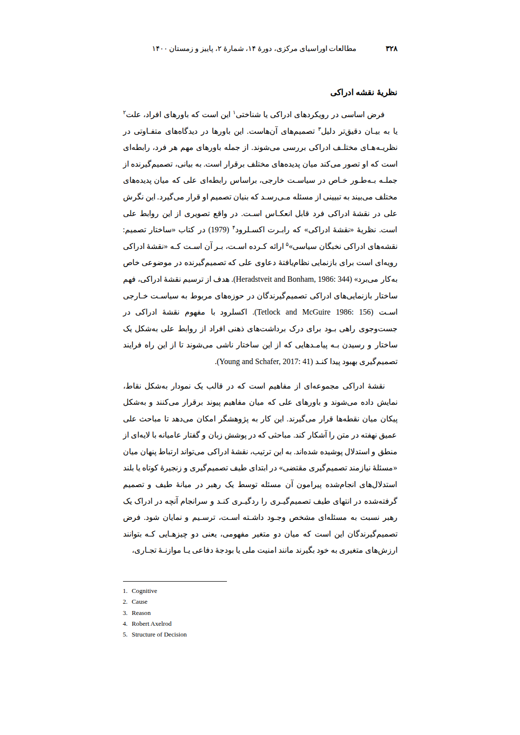۳۲۸ مطالعات اوراسیای مرکزی، دورهٔ ۱۴، شمارهٔ ۲، پاییز و زمستان ۱۴۰۰
نظریهٔ نقشه ادراکی
فرض اساسی در رویکردهای ادراکی یا شناختی۱ این است که باورهای افراد، علت۲ یا به بیـان دقیق‌تر دلیل۳ تصمیم‌های آن‌هاست. این باورها در دیدگاه‌های متفـاوتی در نظریـه‌هـای مختلـف ادراکی بررسی می‌شوند. از جمله باورهای مهم هر فرد، رابطه‌ای است که او تصور می‌کند میان پدیده‌های مختلف برقرار است. به بیانی، تصمیم‌گیرنده از جملـه بـه‌طـور خـاص در سیاسـت خارجی، براساس رابطه‌ای علی که میان پدیده‌های مختلف می‌بیند به تبیینی از مسئله مـی‌رسـد که بنیان تصمیم او قرار می‌گیرد. این نگرش علی در نقشهٔ ادراکی فرد قابل انعکـاس اسـت. در واقع تصویری از این روابط علی است. نظریهٔ «نقشهٔ ادراکی» که رابـرت اکسـلرود۴ (1979) در کتاب «ساختار تصمیم: نقشه‌های ادراکی نخبگان سیاسی»۵ ارائه کـرده اسـت، بـر آن اسـت کـه «نقشهٔ ادراکی رویه‌ای است برای بازنمایی نظام‌یافتهٔ دعاوی علی که تصمیم‌گیرنده در موضوعی خاص به‌کار می‌برد» (Heradstveit and Bonham, 1986: 344). هدف از ترسیم نقشهٔ ادراکی، فهم ساختار بازنمایی‌های ادراکی تصمیم‌گیرندگان در حوزه‌های مربوط به سیاسـت خـارجی اسـت (Tetlock and McGuire 1986: 156). اکسلرود با مفهوم نقشهٔ ادراکی در جست‌وجوی راهی بـود برای درک برداشت‌های ذهنی افراد از روابط علی به‌شکل یک ساختار و رسیدن بـه پیامـدهایی که از این ساختار ناشی می‌شوند تا از این راه فرایند تصمیم‌گیری بهبود پیدا کنـد (Young and Schafer, 2017: 41).
نقشهٔ ادراکی مجموعه‌ای از مفاهیم است که در قالب یک نمودار به‌شکل نقاط، نمایش داده می‌شوند و باورهای علی که میان مفاهیم پیوند برقرار می‌کنند و به‌شکل پیکان میان نقطه‌ها قرار می‌گیرند. این کار به پژوهشگر امکان می‌دهد تا مباحث علی عمیق نهفته در متن را آشکار کند. مباحثی که در پوشش زبان و گفتار عامیانه با لایه‌ای از منطق و استدلال پوشیده شده‌اند. به این ترتیب، نقشهٔ ادراکی می‌تواند ارتباط پنهان میان «مسئلهٔ نیازمند تصمیم‌گیری مقتضی» در ابتدای طیف تصمیم‌گیری و زنجیرهٔ کوتاه یا بلند استدلال‌های انجام‌شده پیرامون آن مسئله توسط یک رهبر در میانهٔ طیف و تصمیم گرفته‌شده در انتهای طیف تصمیم‌گیـری را ردگیـری کنـد و سرانجام آنچه در ادراک یک رهبر نسبت به مسئله‌ای مشخص وجـود داشـته اسـت، ترسـیم و نمایان شود. فرض تصمیم‌گیرندگان این است که میان دو متغیر مفهومی، یعنی دو چیزهـایی کـه بتوانند ارزش‌های متغیری به خود بگیرند مانند امنیت ملی یا بودجهٔ دفاعی یـا موازنـهٔ تجـاری،
1. Cognitive
2. Cause
3. Reason
4. Robert Axelrod
5. Structure of Decision